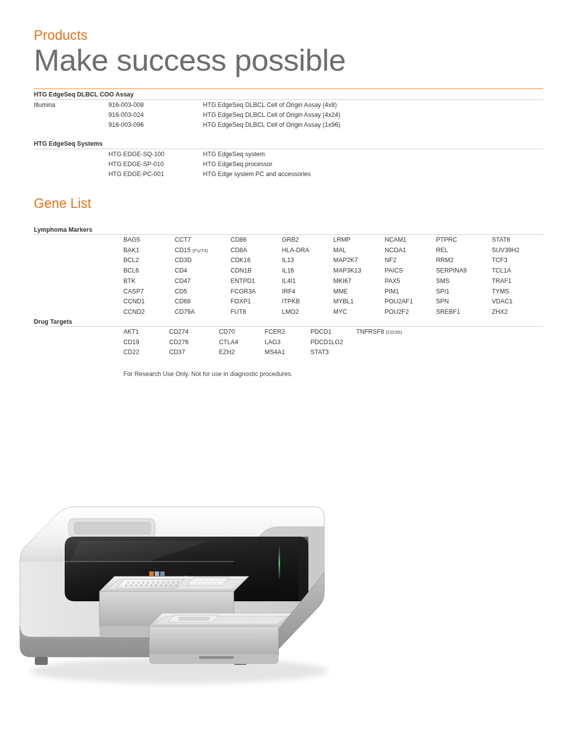Products
Make success possible
HTG EdgeSeq DLBCL COO Assay
| Illumina | 916-003-008 | HTG EdgeSeq DLBCL Cell of Origin Assay (4x8) |
| | 916-003-024 | HTG EdgeSeq DLBCL Cell of Origin Assay (4x24) |
| | 916-003-096 | HTG EdgeSeq DLBCL Cell of Origin Assay (1x96) |
HTG EdgeSeq Systems
| | HTG EDGE-SQ-100 | HTG EdgeSeq system |
| | HTG EDGE-SP-010 | HTG EdgeSeq processor |
| | HTG EDGE-PC-001 | HTG Edge system PC and accessories |
Gene List
Lymphoma Markers
| BAG5 | CCT7 | CD86 | GRB2 | LRMP | NCAM1 | PTPRC | STAT6 |
| BAK1 | CD15 (FUT4) | CD8A | HLA-DRA | MAL | NCOA1 | REL | SUV39H2 |
| BCL2 | CD3D | CDK16 | IL13 | MAP2K7 | NF2 | RRM2 | TCF3 |
| BCL6 | CD4 | CDN1B | IL16 | MAP3K13 | PAICS | SERPINA9 | TCL1A |
| BTK | CD47 | ENTPD1 | IL4I1 | MKI67 | PAX5 | SMS | TRAF1 |
| CASP7 | CD5 | FCGR3A | IRF4 | MME | PIM1 | SPI1 | TYMS |
| CCND1 | CD68 | FOXP1 | ITPKB | MYBL1 | POU2AF1 | SPN | VDAC1 |
| CCND2 | CD79A | FUT8 | LMO2 | MYC | POU2F2 | SREBF1 | ZHX2 |
Drug Targets
| AKT1 | CD274 | CD70 | FCER2 | PDCD1 | TNFRSF8 (CD30) |
| CD19 | CD276 | CTLA4 | LAG3 | PDCD1LG2 | |
| CD22 | CD37 | EZH2 | MS4A1 | STAT3 | |
For Research Use Only. Not for use in diagnostic procedures.
HTG EdgeSeq